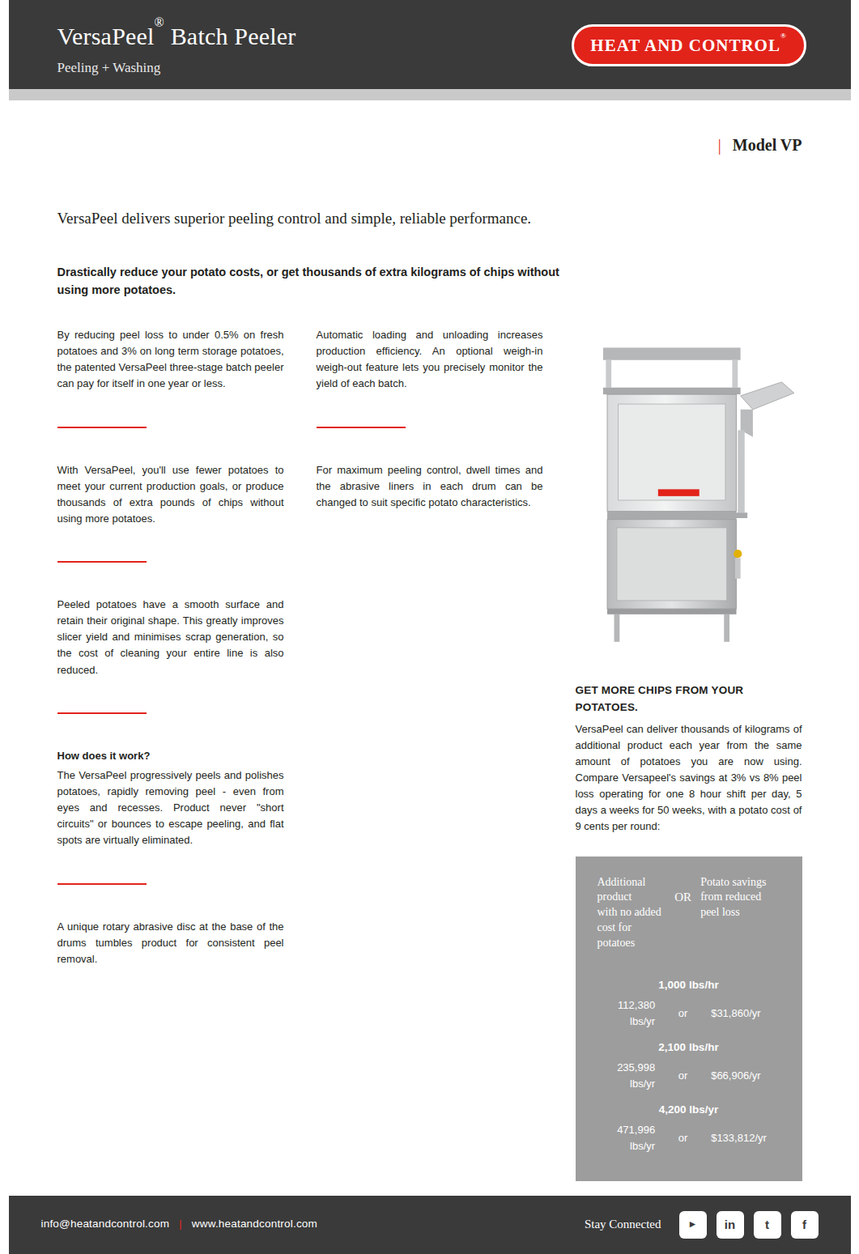VersaPeel® Batch Peeler
Peeling + Washing
HEAT AND CONTROL®
|Model VP
VersaPeel delivers superior peeling control and simple, reliable performance.
Drastically reduce your potato costs, or get thousands of extra kilograms of chips without using more potatoes.
By reducing peel loss to under 0.5% on fresh potatoes and 3% on long term storage potatoes, the patented VersaPeel three-stage batch peeler can pay for itself in one year or less.
With VersaPeel, you'll use fewer potatoes to meet your current production goals, or produce thousands of extra pounds of chips without using more potatoes.
Peeled potatoes have a smooth surface and retain their original shape. This greatly improves slicer yield and minimises scrap generation, so the cost of cleaning your entire line is also reduced.
How does it work?
The VersaPeel progressively peels and polishes potatoes, rapidly removing peel - even from eyes and recesses. Product never "short circuits" or bounces to escape peeling, and flat spots are virtually eliminated.
A unique rotary abrasive disc at the base of the drums tumbles product for consistent peel removal.
Automatic loading and unloading increases production efficiency. An optional weigh-in weigh-out feature lets you precisely monitor the yield of each batch.
For maximum peeling control, dwell times and the abrasive liners in each drum can be changed to suit specific potato characteristics.
Get more chips from your potatoes.
VersaPeel can deliver thousands of kilograms of additional product each year from the same amount of potatoes you are now using. Compare Versapeel's savings at 3% vs 8% peel loss operating for one 8 hour shift per day, 5 days a weeks for 50 weeks, with a potato cost of 9 cents per round:
| Additional product with no added cost for potatoes | OR | Potato savings from reduced peel loss |
| --- | --- | --- |
| 1,000 lbs/hr |
| 112,380 lbs/yr | or | $31,860/yr |
| 2,100 lbs/hr |
| 235,998 lbs/yr | or | $66,906/yr |
| 4,200 lbs/yr |
| 471,996 lbs/yr | or | $133,812/yr |
info@heatandcontrol.com | www.heatandcontrol.com
Stay Connected
► in t f